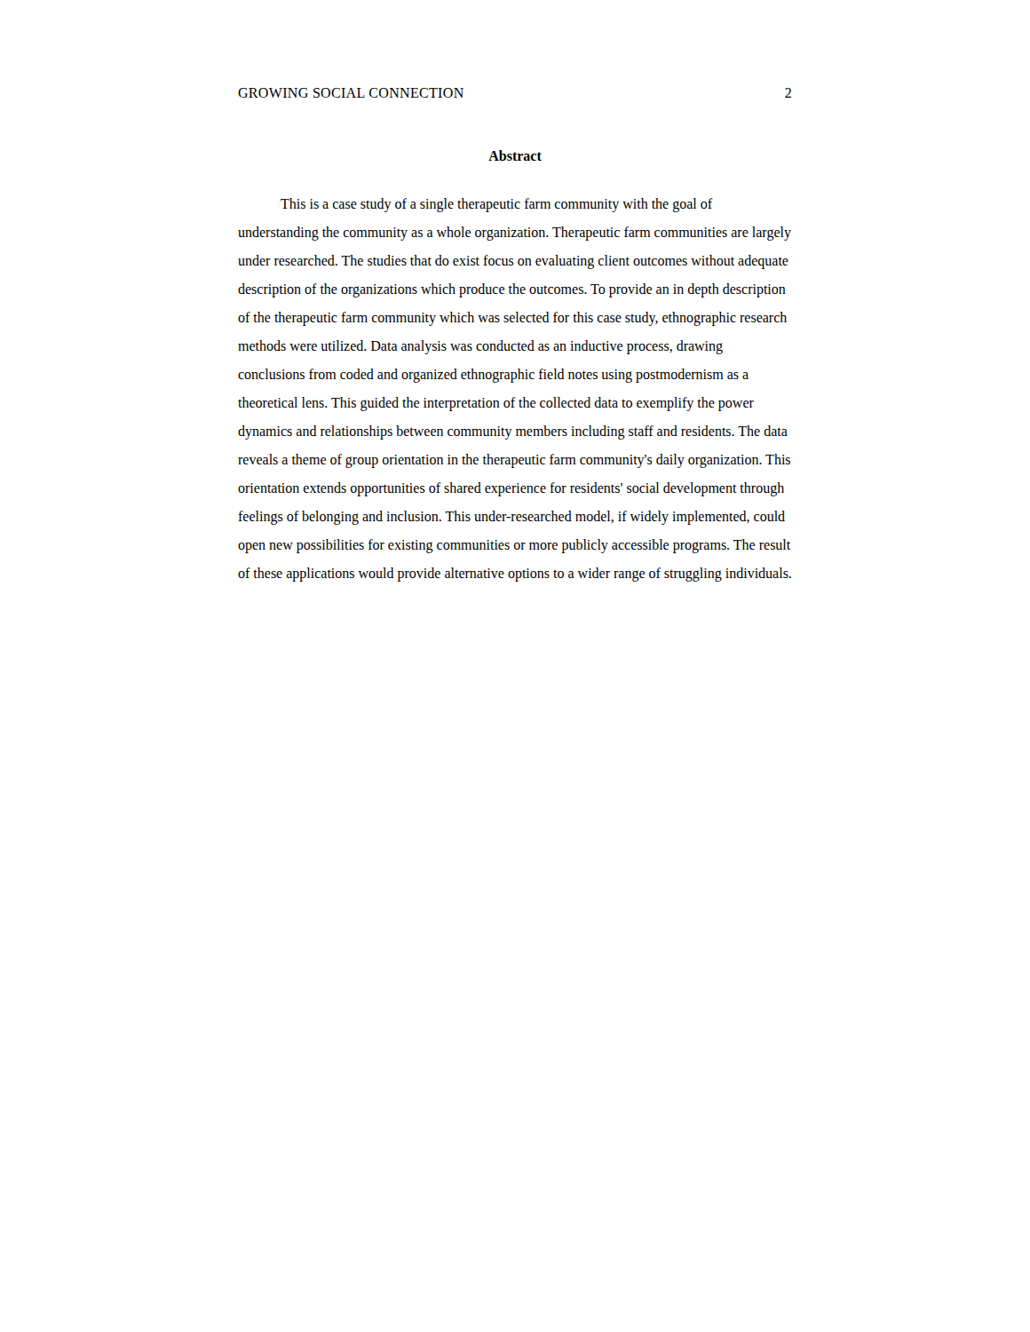Growing Social Connection 2
Abstract
This is a case study of a single therapeutic farm community with the goal of understanding the community as a whole organization. Therapeutic farm communities are largely under researched. The studies that do exist focus on evaluating client outcomes without adequate description of the organizations which produce the outcomes. To provide an in depth description of the therapeutic farm community which was selected for this case study, ethnographic research methods were utilized. Data analysis was conducted as an inductive process, drawing conclusions from coded and organized ethnographic field notes using postmodernism as a theoretical lens. This guided the interpretation of the collected data to exemplify the power dynamics and relationships between community members including staff and residents. The data reveals a theme of group orientation in the therapeutic farm community's daily organization. This orientation extends opportunities of shared experience for residents' social development through feelings of belonging and inclusion. This under-researched model, if widely implemented, could open new possibilities for existing communities or more publicly accessible programs. The result of these applications would provide alternative options to a wider range of struggling individuals.